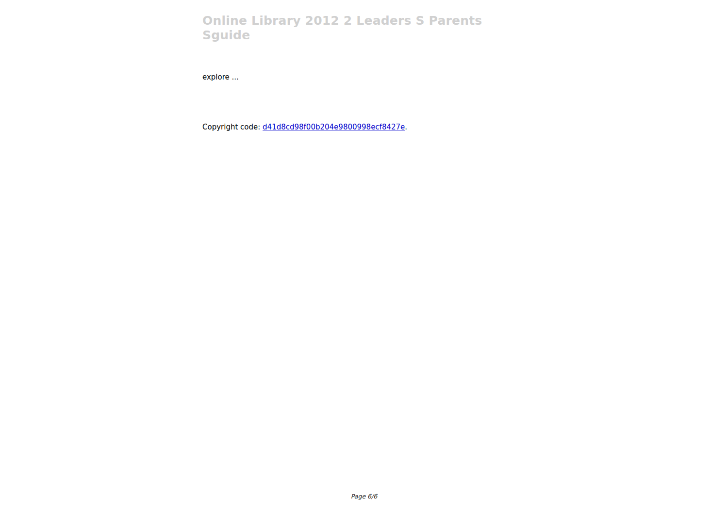Online Library 2012 2 Leaders S Parents Sguide
explore ...
Copyright code: d41d8cd98f00b204e9800998ecf8427e.
Page 6/6